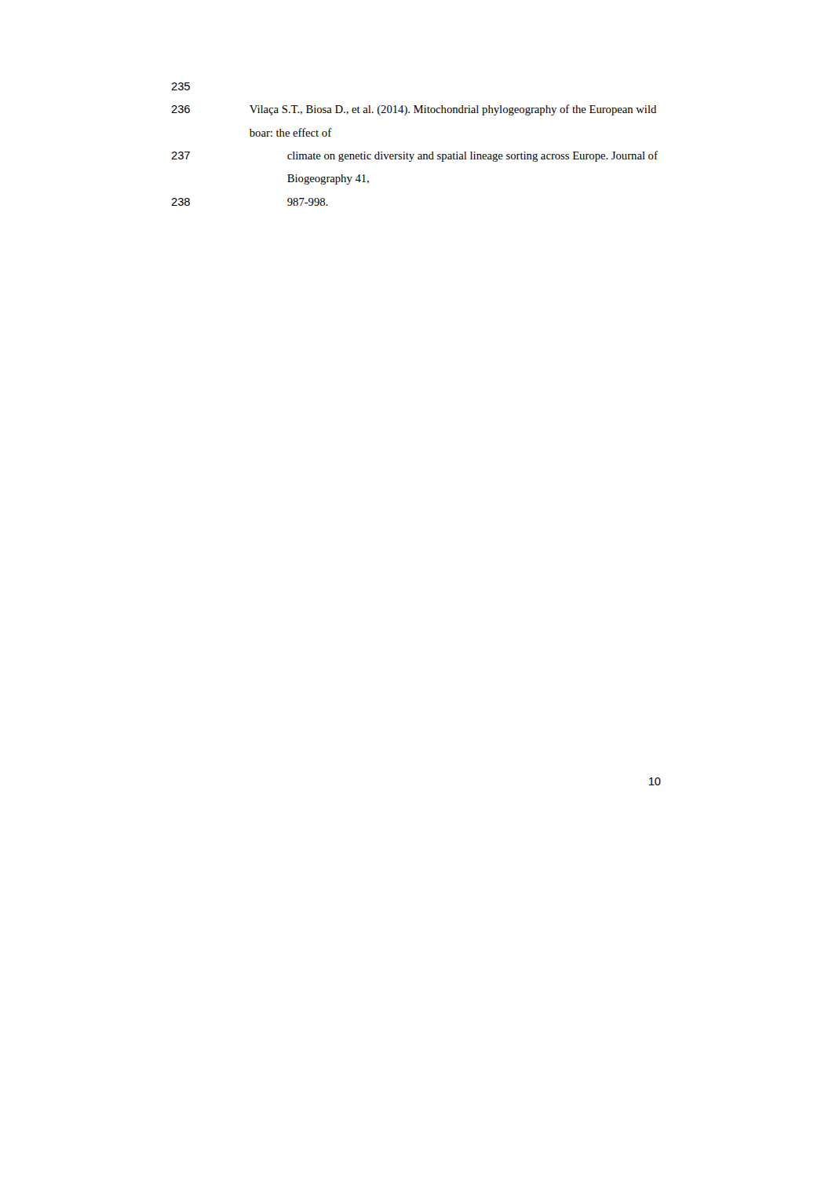235
236 Vilaça S.T., Biosa D., et al. (2014). Mitochondrial phylogeography of the European wild boar: the effect of
237 climate on genetic diversity and spatial lineage sorting across Europe. Journal of Biogeography 41,
238 987-998.
10